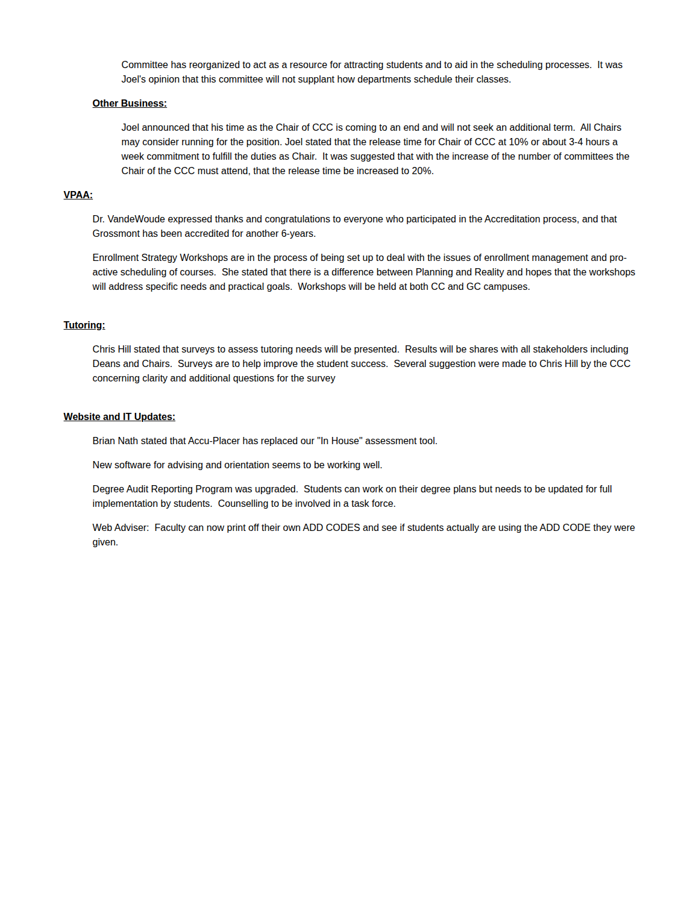Committee has reorganized to act as a resource for attracting students and to aid in the scheduling processes. It was Joel's opinion that this committee will not supplant how departments schedule their classes.
Other Business:
Joel announced that his time as the Chair of CCC is coming to an end and will not seek an additional term. All Chairs may consider running for the position. Joel stated that the release time for Chair of CCC at 10% or about 3-4 hours a week commitment to fulfill the duties as Chair. It was suggested that with the increase of the number of committees the Chair of the CCC must attend, that the release time be increased to 20%.
VPAA:
Dr. VandeWoude expressed thanks and congratulations to everyone who participated in the Accreditation process, and that Grossmont has been accredited for another 6-years.
Enrollment Strategy Workshops are in the process of being set up to deal with the issues of enrollment management and pro-active scheduling of courses. She stated that there is a difference between Planning and Reality and hopes that the workshops will address specific needs and practical goals. Workshops will be held at both CC and GC campuses.
Tutoring:
Chris Hill stated that surveys to assess tutoring needs will be presented. Results will be shares with all stakeholders including Deans and Chairs. Surveys are to help improve the student success. Several suggestion were made to Chris Hill by the CCC concerning clarity and additional questions for the survey
Website and IT Updates:
Brian Nath stated that Accu-Placer has replaced our "In House" assessment tool.
New software for advising and orientation seems to be working well.
Degree Audit Reporting Program was upgraded. Students can work on their degree plans but needs to be updated for full implementation by students. Counselling to be involved in a task force.
Web Adviser: Faculty can now print off their own ADD CODES and see if students actually are using the ADD CODE they were given.